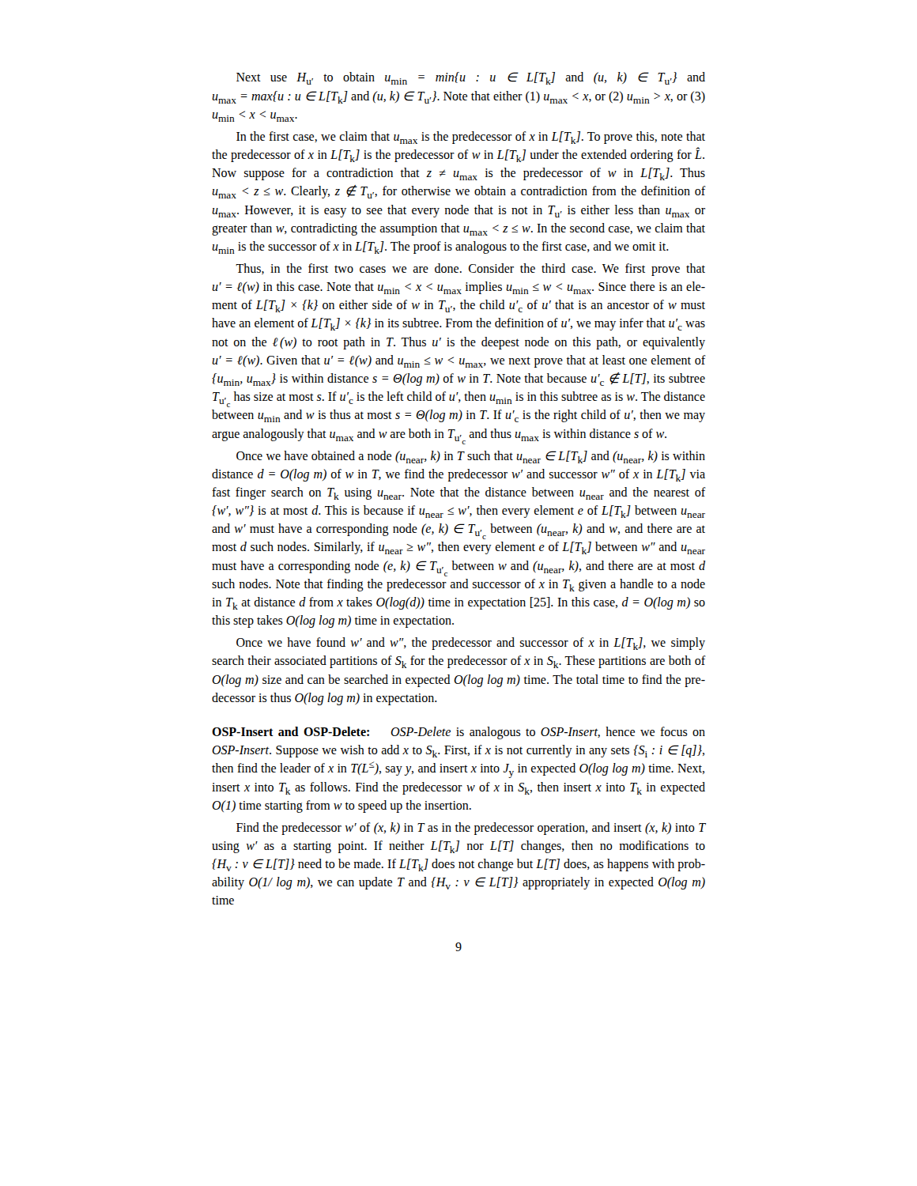Next use Hu′ to obtain umin = min{u : u ∈ L[Tk] and (u, k) ∈ Tu′} and umax = max{u : u ∈ L[Tk] and (u, k) ∈ Tu′}. Note that either (1) umax < x, or (2) umin > x, or (3) umin < x < umax.
In the first case, we claim that umax is the predecessor of x in L[Tk]. To prove this, note that the predecessor of x in L[Tk] is the predecessor of w in L[Tk] under the extended ordering for L̂. Now suppose for a contradiction that z ≠ umax is the predecessor of w in L[Tk]. Thus umax < z ≤ w. Clearly, z ∉ Tu′, for otherwise we obtain a contradiction from the definition of umax. However, it is easy to see that every node that is not in Tu′ is either less than umax or greater than w, contradicting the assumption that umax < z ≤ w. In the second case, we claim that umin is the successor of x in L[Tk]. The proof is analogous to the first case, and we omit it.
Thus, in the first two cases we are done. Consider the third case. We first prove that u′ = ℓ(w) in this case. Note that umin < x < umax implies umin ≤ w < umax. Since there is an element of L[Tk] × {k} on either side of w in Tu′, the child u′c of u′ that is an ancestor of w must have an element of L[Tk] × {k} in its subtree. From the definition of u′, we may infer that u′c was not on the ℓ(w) to root path in T. Thus u′ is the deepest node on this path, or equivalently u′ = ℓ(w). Given that u′ = ℓ(w) and umin ≤ w < umax, we next prove that at least one element of {umin, umax} is within distance s = Θ(log m) of w in T. Note that because u′c ∉ L[T], its subtree Tu′c has size at most s. If u′c is the left child of u′, then umin is in this subtree as is w. The distance between umin and w is thus at most s = Θ(log m) in T. If u′c is the right child of u′, then we may argue analogously that umax and w are both in Tu′c and thus umax is within distance s of w.
Once we have obtained a node (unear, k) in T such that unear ∈ L[Tk] and (unear, k) is within distance d = O(log m) of w in T, we find the predecessor w′ and successor w″ of x in L[Tk] via fast finger search on Tk using unear. Note that the distance between unear and the nearest of {w′, w″} is at most d. This is because if unear ≤ w′, then every element e of L[Tk] between unear and w′ must have a corresponding node (e, k) ∈ Tu′c between (unear, k) and w, and there are at most d such nodes. Similarly, if unear ≥ w″, then every element e of L[Tk] between w″ and unear must have a corresponding node (e, k) ∈ Tu′c between w and (unear, k), and there are at most d such nodes. Note that finding the predecessor and successor of x in Tk given a handle to a node in Tk at distance d from x takes O(log(d)) time in expectation [25]. In this case, d = O(log m) so this step takes O(log log m) time in expectation.
Once we have found w′ and w″, the predecessor and successor of x in L[Tk], we simply search their associated partitions of Sk for the predecessor of x in Sk. These partitions are both of O(log m) size and can be searched in expected O(log log m) time. The total time to find the predecessor is thus O(log log m) in expectation.
OSP-Insert and OSP-Delete: OSP-Delete is analogous to OSP-Insert, hence we focus on OSP-Insert. Suppose we wish to add x to Sk. First, if x is not currently in any sets {Si : i ∈ [q]}, then find the leader of x in T(L≤), say y, and insert x into Jy in expected O(log log m) time. Next, insert x into Tk as follows. Find the predecessor w of x in Sk, then insert x into Tk in expected O(1) time starting from w to speed up the insertion.
Find the predecessor w′ of (x, k) in T as in the predecessor operation, and insert (x, k) into T using w′ as a starting point. If neither L[Tk] nor L[T] changes, then no modifications to {Hv : v ∈ L[T]} need to be made. If L[Tk] does not change but L[T] does, as happens with probability O(1/ log m), we can update T and {Hv : v ∈ L[T]} appropriately in expected O(log m) time
9